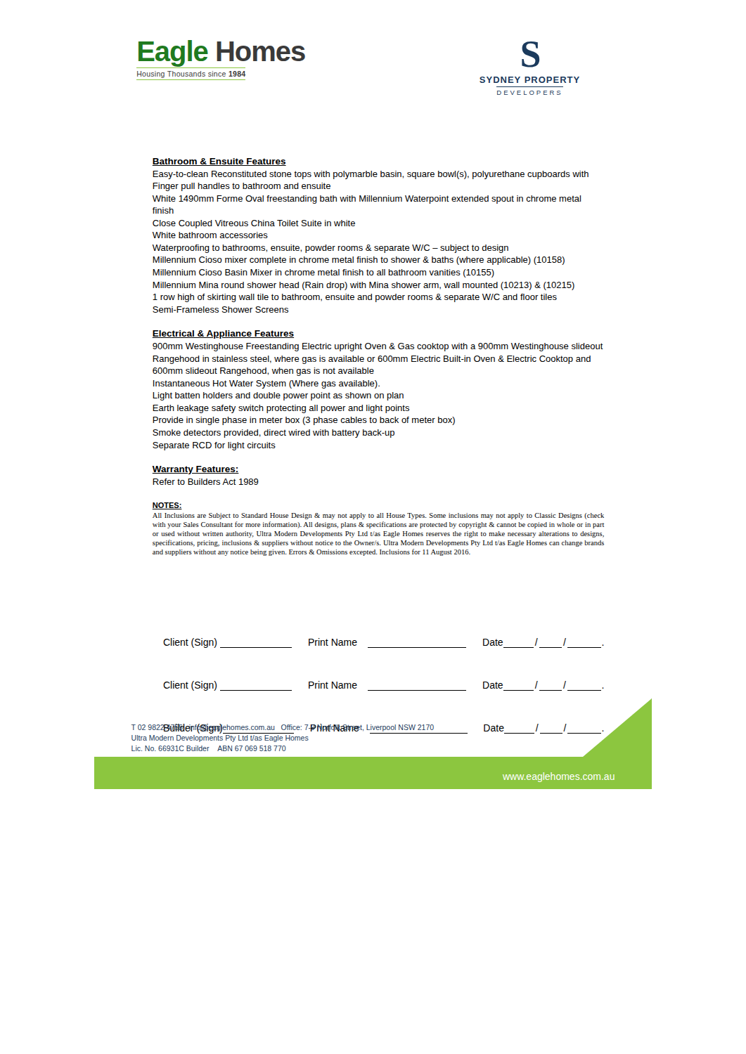Eagle Homes
Housing Thousands since 1984
S
SYDNEY PROPERTY
DEVELOPERS
Bathroom & Ensuite Features
Easy-to-clean Reconstituted stone tops with polymarble basin, square bowl(s), polyurethane cupboards with Finger pull handles to bathroom and ensuite
White 1490mm Forme Oval freestanding bath with Millennium Waterpoint extended spout in chrome metal finish
Close Coupled Vitreous China Toilet Suite in white
White bathroom accessories
Waterproofing to bathrooms, ensuite, powder rooms & separate W/C – subject to design
Millennium Cioso mixer complete in chrome metal finish to shower & baths (where applicable) (10158)
Millennium Cioso Basin Mixer in chrome metal finish to all bathroom vanities (10155)
Millennium Mina round shower head (Rain drop) with Mina shower arm, wall mounted (10213) & (10215)
1 row high of skirting wall tile to bathroom, ensuite and powder rooms & separate W/C and floor tiles
Semi-Frameless Shower Screens
Electrical & Appliance Features
900mm Westinghouse Freestanding Electric upright Oven & Gas cooktop with a 900mm Westinghouse slideout Rangehood in stainless steel, where gas is available or 600mm Electric Built-in Oven & Electric Cooktop and 600mm slideout Rangehood, when gas is not available
Instantaneous Hot Water System (Where gas available).
Light batten holders and double power point as shown on plan
Earth leakage safety switch protecting all power and light points
Provide in single phase in meter box (3 phase cables to back of meter box)
Smoke detectors provided, direct wired with battery back-up
Separate RCD for light circuits
Warranty Features:
Refer to Builders Act 1989
NOTES:
All Inclusions are Subject to Standard House Design & may not apply to all House Types. Some inclusions may not apply to Classic Designs (check with your Sales Consultant for more information). All designs, plans & specifications are protected by copyright & cannot be copied in whole or in part or used without written authority, Ultra Modern Developments Pty Ltd t/as Eagle Homes reserves the right to make necessary alterations to designs, specifications, pricing, inclusions & suppliers without notice to the Owner/s. Ultra Modern Developments Pty Ltd t/as Eagle Homes can change brands and suppliers without any notice being given. Errors & Omissions excepted. Inclusions for 11 August 2016.
Client (Sign) Print Name Date / / .
Client (Sign) Print Name Date / / .
Builder (Sign) Print Name Date / / .
T 02 9822 4755 info@eaglehomes.com.au Office: 7-9 Norfolk Street, Liverpool NSW 2170
Ultra Modern Developments Pty Ltd t/as Eagle Homes
Lic. No. 66931C Builder ABN 67 069 518 770
www.eaglehomes.com.au